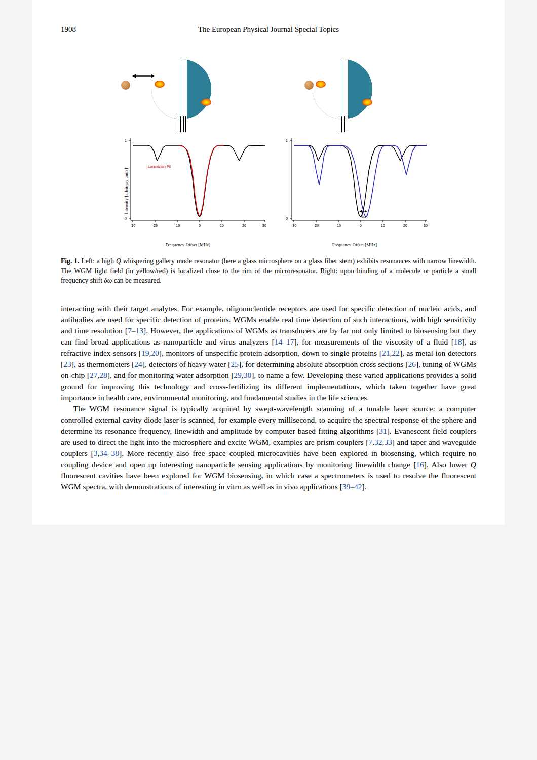1908 The European Physical Journal Special Topics
Intensity [arbitrary units] 1 0 -30 -20 -10 0 10 20 30 Lorentzian Fit
Frequency Offset [MHz]
1 0 -30 -20 -10 0 10 20 30 δω
Frequency Offset [MHz]
Fig. 1. Left: a high Q whispering gallery mode resonator (here a glass microsphere on a glass fiber stem) exhibits resonances with narrow linewidth. The WGM light field (in yellow/red) is localized close to the rim of the microresonator. Right: upon binding of a molecule or particle a small frequency shift δω can be measured.
interacting with their target analytes. For example, oligonucleotide receptors are used for specific detection of nucleic acids, and antibodies are used for specific detection of proteins. WGMs enable real time detection of such interactions, with high sensitivity and time resolution [7–13]. However, the applications of WGMs as transducers are by far not only limited to biosensing but they can find broad applications as nanoparticle and virus analyzers [14–17], for measurements of the viscosity of a fluid [18], as refractive index sensors [19,20], monitors of unspecific protein adsorption, down to single proteins [21,22], as metal ion detectors [23], as thermometers [24], detectors of heavy water [25], for determining absolute absorption cross sections [26], tuning of WGMs on-chip [27,28], and for monitoring water adsorption [29,30], to name a few. Developing these varied applications provides a solid ground for improving this technology and cross-fertilizing its different implementations, which taken together have great importance in health care, environmental monitoring, and fundamental studies in the life sciences.
The WGM resonance signal is typically acquired by swept-wavelength scanning of a tunable laser source: a computer controlled external cavity diode laser is scanned, for example every millisecond, to acquire the spectral response of the sphere and determine its resonance frequency, linewidth and amplitude by computer based fitting algorithms [31]. Evanescent field couplers are used to direct the light into the microsphere and excite WGM, examples are prism couplers [7,32,33] and taper and waveguide couplers [3,34–38]. More recently also free space coupled microcavities have been explored in biosensing, which require no coupling device and open up interesting nanoparticle sensing applications by monitoring linewidth change [16]. Also lower Q fluorescent cavities have been explored for WGM biosensing, in which case a spectrometers is used to resolve the fluorescent WGM spectra, with demonstrations of interesting in vitro as well as in vivo applications [39–42].